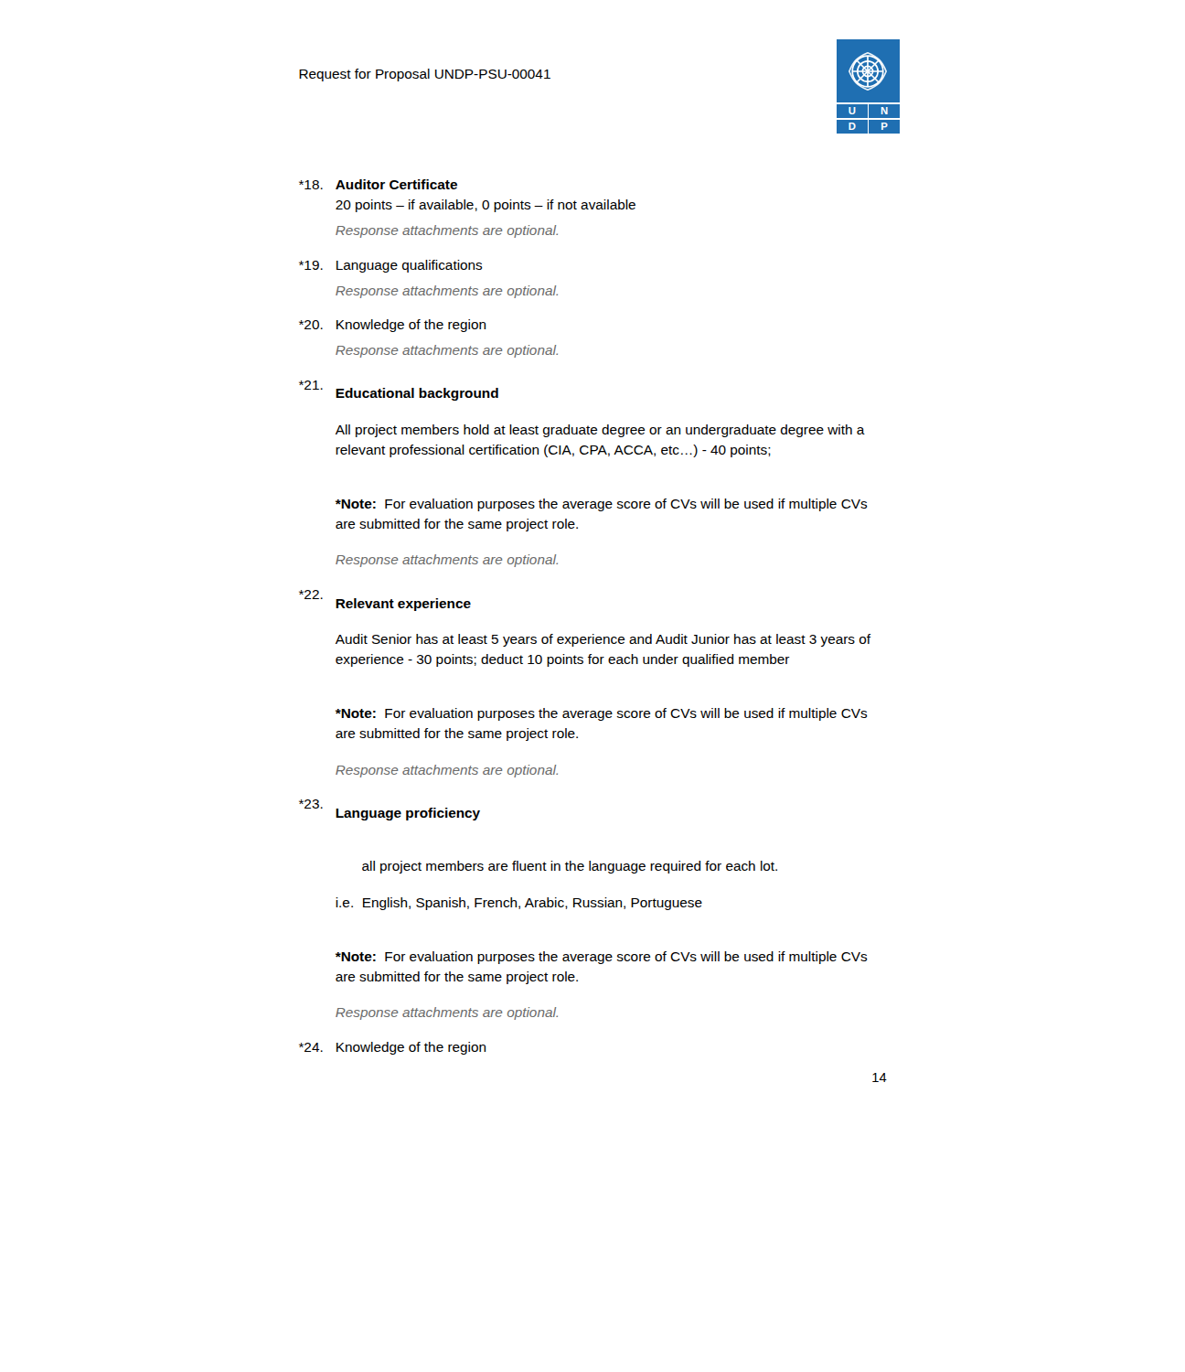Request for Proposal UNDP-PSU-00041
U
N
D
P
*18.
Auditor Certificate
20 points – if available, 0 points – if not available
Response attachments are optional.
*19.
Language qualifications
Response attachments are optional.
*20.
Knowledge of the region
Response attachments are optional.
*21.
Educational background
All project members hold at least graduate degree or an undergraduate degree with a relevant professional certification (CIA, CPA, ACCA, etc…) - 40 points;
*Note: For evaluation purposes the average score of CVs will be used if multiple CVs are submitted for the same project role.
Response attachments are optional.
*22.
Relevant experience
Audit Senior has at least 5 years of experience and Audit Junior has at least 3 years of experience - 30 points; deduct 10 points for each under qualified member
*Note: For evaluation purposes the average score of CVs will be used if multiple CVs are submitted for the same project role.
Response attachments are optional.
*23.
Language proficiency
all project members are fluent in the language required for each lot.
i.e. English, Spanish, French, Arabic, Russian, Portuguese
*Note: For evaluation purposes the average score of CVs will be used if multiple CVs are submitted for the same project role.
Response attachments are optional.
*24.
Knowledge of the region
14